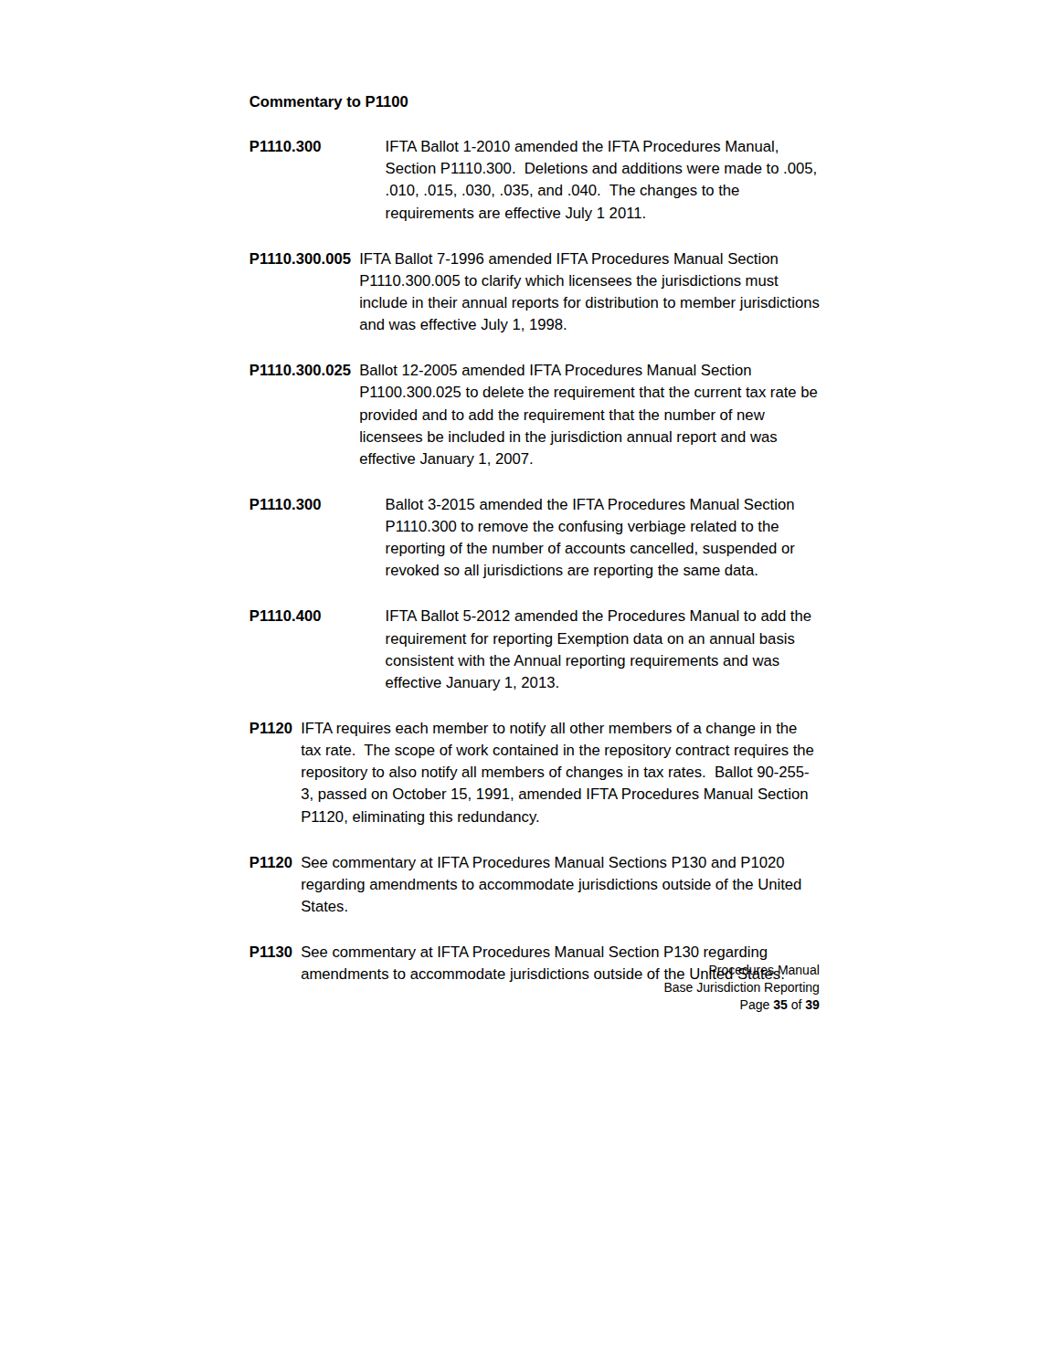Commentary to P1100
P1110.300
IFTA Ballot 1-2010 amended the IFTA Procedures Manual, Section P1110.300. Deletions and additions were made to .005, .010, .015, .030, .035, and .040. The changes to the requirements are effective July 1 2011.
P1110.300.005
IFTA Ballot 7-1996 amended IFTA Procedures Manual Section P1110.300.005 to clarify which licensees the jurisdictions must include in their annual reports for distribution to member jurisdictions and was effective July 1, 1998.
P1110.300.025
Ballot 12-2005 amended IFTA Procedures Manual Section P1100.300.025 to delete the requirement that the current tax rate be provided and to add the requirement that the number of new licensees be included in the jurisdiction annual report and was effective January 1, 2007.
P1110.300
Ballot 3-2015 amended the IFTA Procedures Manual Section P1110.300 to remove the confusing verbiage related to the reporting of the number of accounts cancelled, suspended or revoked so all jurisdictions are reporting the same data.
P1110.400
IFTA Ballot 5-2012 amended the Procedures Manual to add the requirement for reporting Exemption data on an annual basis consistent with the Annual reporting requirements and was effective January 1, 2013.
P1120
IFTA requires each member to notify all other members of a change in the tax rate. The scope of work contained in the repository contract requires the repository to also notify all members of changes in tax rates. Ballot 90-255-3, passed on October 15, 1991, amended IFTA Procedures Manual Section P1120, eliminating this redundancy.
P1120
See commentary at IFTA Procedures Manual Sections P130 and P1020 regarding amendments to accommodate jurisdictions outside of the United States.
P1130
See commentary at IFTA Procedures Manual Section P130 regarding amendments to accommodate jurisdictions outside of the United States.
Procedures Manual
Base Jurisdiction Reporting
Page 35 of 39